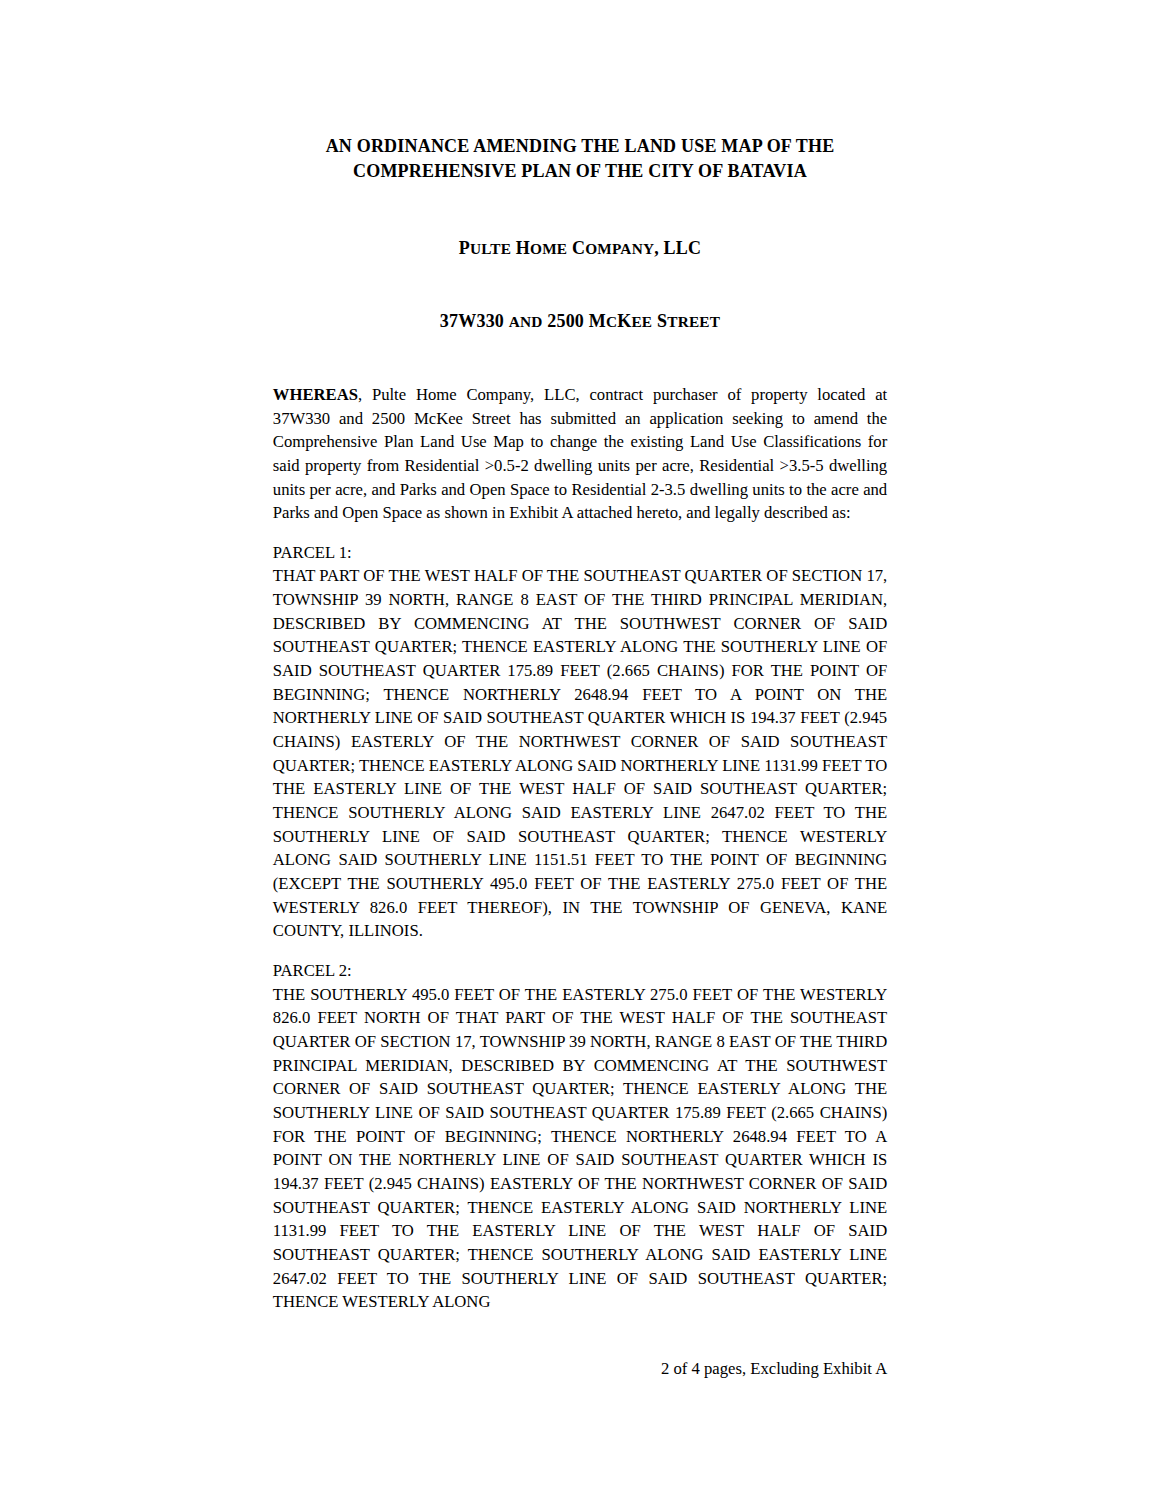AN ORDINANCE AMENDING THE LAND USE MAP OF THE
COMPREHENSIVE PLAN OF THE CITY OF BATAVIA
PULTE HOME COMPANY, LLC
37W330 AND 2500 MCKEE STREET
WHEREAS, Pulte Home Company, LLC, contract purchaser of property located at 37W330 and 2500 McKee Street has submitted an application seeking to amend the Comprehensive Plan Land Use Map to change the existing Land Use Classifications for said property from Residential >0.5-2 dwelling units per acre, Residential >3.5-5 dwelling units per acre, and Parks and Open Space to Residential 2-3.5 dwelling units to the acre and Parks and Open Space as shown in Exhibit A attached hereto, and legally described as:
PARCEL 1:
That part of the West half of the Southeast quarter of Section 17, Township 39 North, Range 8 East of the Third Principal Meridian, described by commencing at the Southwest corner of said Southeast quarter; thence Easterly along the Southerly line of said Southeast quarter 175.89 feet (2.665 chains) for the point of beginning; thence Northerly 2648.94 feet to a point on the Northerly line of said Southeast quarter which is 194.37 feet (2.945 chains) Easterly of the Northwest corner of said Southeast quarter; thence Easterly along said Northerly line 1131.99 feet to the Easterly line of the West half of said Southeast quarter; thence Southerly along said Easterly line 2647.02 feet to the Southerly line of said Southeast quarter; thence Westerly along said Southerly line 1151.51 feet to the point of beginning (except the Southerly 495.0 feet of the Easterly 275.0 feet of the Westerly 826.0 feet thereof), in the Township of Geneva, Kane County, Illinois.
PARCEL 2:
The Southerly 495.0 feet of the Easterly 275.0 feet of the Westerly 826.0 feet North of that part of the West half of the Southeast quarter of Section 17, Township 39 North, Range 8 East of the Third Principal Meridian, described by commencing at the Southwest corner of said Southeast quarter; thence Easterly along the Southerly line of said Southeast quarter 175.89 feet (2.665 chains) for the point of beginning; thence Northerly 2648.94 feet to a point on the Northerly line of said Southeast quarter which is 194.37 feet (2.945 chains) Easterly of the Northwest corner of said Southeast quarter; thence Easterly along said Northerly line 1131.99 feet to the Easterly line of the West half of said Southeast quarter; thence Southerly along said Easterly line 2647.02 feet to the Southerly line of said Southeast quarter; thence Westerly along
2 of 4 pages, Excluding Exhibit A